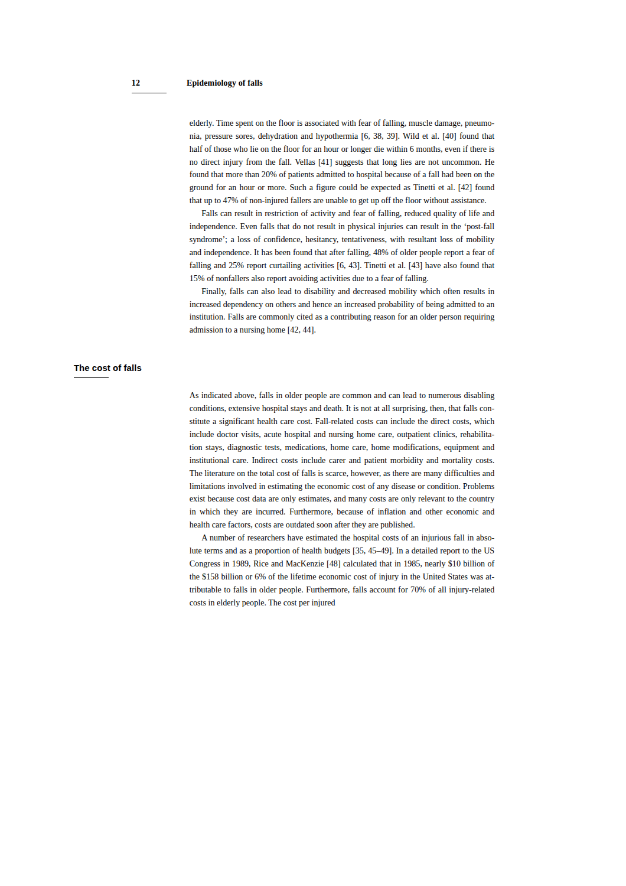12 Epidemiology of falls
elderly. Time spent on the floor is associated with fear of falling, muscle damage, pneumonia, pressure sores, dehydration and hypothermia [6, 38, 39]. Wild et al. [40] found that half of those who lie on the floor for an hour or longer die within 6 months, even if there is no direct injury from the fall. Vellas [41] suggests that long lies are not uncommon. He found that more than 20% of patients admitted to hospital because of a fall had been on the ground for an hour or more. Such a figure could be expected as Tinetti et al. [42] found that up to 47% of non-injured fallers are unable to get up off the floor without assistance.
Falls can result in restriction of activity and fear of falling, reduced quality of life and independence. Even falls that do not result in physical injuries can result in the ‘post-fall syndrome’; a loss of confidence, hesitancy, tentativeness, with resultant loss of mobility and independence. It has been found that after falling, 48% of older people report a fear of falling and 25% report curtailing activities [6, 43]. Tinetti et al. [43] have also found that 15% of nonfallers also report avoiding activities due to a fear of falling.
Finally, falls can also lead to disability and decreased mobility which often results in increased dependency on others and hence an increased probability of being admitted to an institution. Falls are commonly cited as a contributing reason for an older person requiring admission to a nursing home [42, 44].
The cost of falls
As indicated above, falls in older people are common and can lead to numerous disabling conditions, extensive hospital stays and death. It is not at all surprising, then, that falls constitute a significant health care cost. Fall-related costs can include the direct costs, which include doctor visits, acute hospital and nursing home care, outpatient clinics, rehabilitation stays, diagnostic tests, medications, home care, home modifications, equipment and institutional care. Indirect costs include carer and patient morbidity and mortality costs. The literature on the total cost of falls is scarce, however, as there are many difficulties and limitations involved in estimating the economic cost of any disease or condition. Problems exist because cost data are only estimates, and many costs are only relevant to the country in which they are incurred. Furthermore, because of inflation and other economic and health care factors, costs are outdated soon after they are published.
A number of researchers have estimated the hospital costs of an injurious fall in absolute terms and as a proportion of health budgets [35, 45–49]. In a detailed report to the US Congress in 1989, Rice and MacKenzie [48] calculated that in 1985, nearly $10 billion of the $158 billion or 6% of the lifetime economic cost of injury in the United States was attributable to falls in older people. Furthermore, falls account for 70% of all injury-related costs in elderly people. The cost per injured